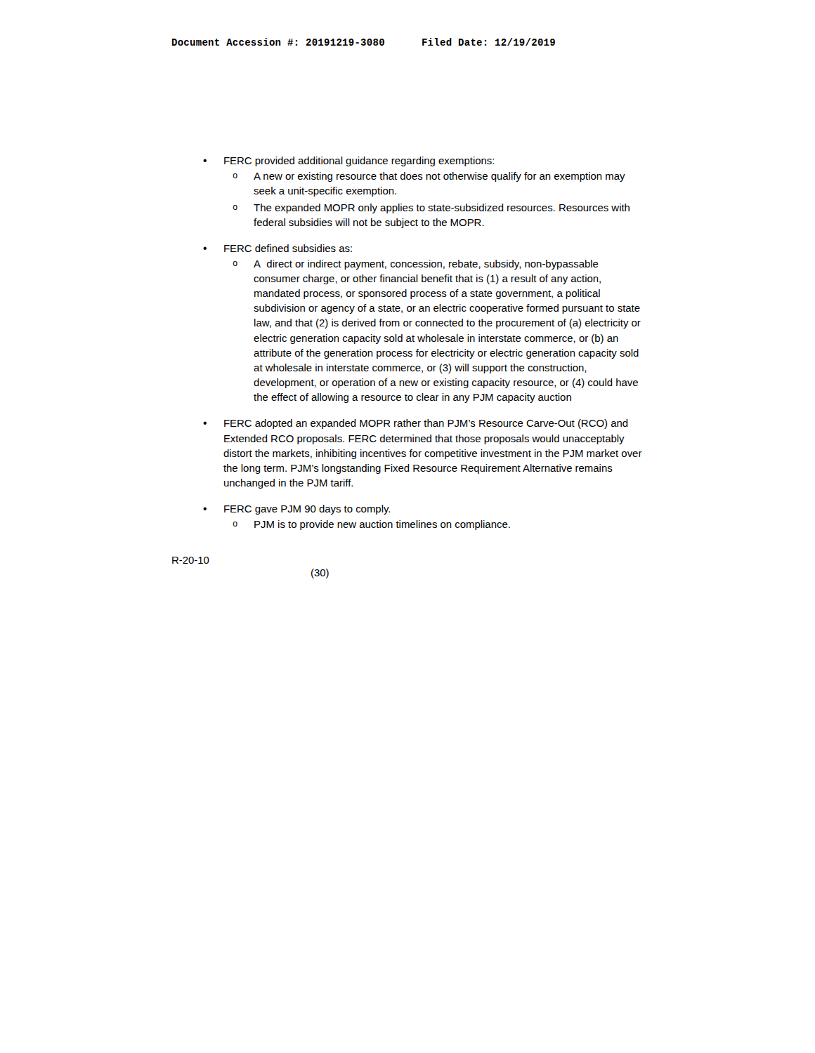Document Accession #: 20191219-3080 Filed Date: 12/19/2019
FERC provided additional guidance regarding exemptions:
A new or existing resource that does not otherwise qualify for an exemption may seek a unit-specific exemption.
The expanded MOPR only applies to state-subsidized resources. Resources with federal subsidies will not be subject to the MOPR.
FERC defined subsidies as:
A direct or indirect payment, concession, rebate, subsidy, non-bypassable consumer charge, or other financial benefit that is (1) a result of any action, mandated process, or sponsored process of a state government, a political subdivision or agency of a state, or an electric cooperative formed pursuant to state law, and that (2) is derived from or connected to the procurement of (a) electricity or electric generation capacity sold at wholesale in interstate commerce, or (b) an attribute of the generation process for electricity or electric generation capacity sold at wholesale in interstate commerce, or (3) will support the construction, development, or operation of a new or existing capacity resource, or (4) could have the effect of allowing a resource to clear in any PJM capacity auction
FERC adopted an expanded MOPR rather than PJM’s Resource Carve-Out (RCO) and Extended RCO proposals. FERC determined that those proposals would unacceptably distort the markets, inhibiting incentives for competitive investment in the PJM market over the long term. PJM’s longstanding Fixed Resource Requirement Alternative remains unchanged in the PJM tariff.
FERC gave PJM 90 days to comply.
PJM is to provide new auction timelines on compliance.
R-20-10
(30)